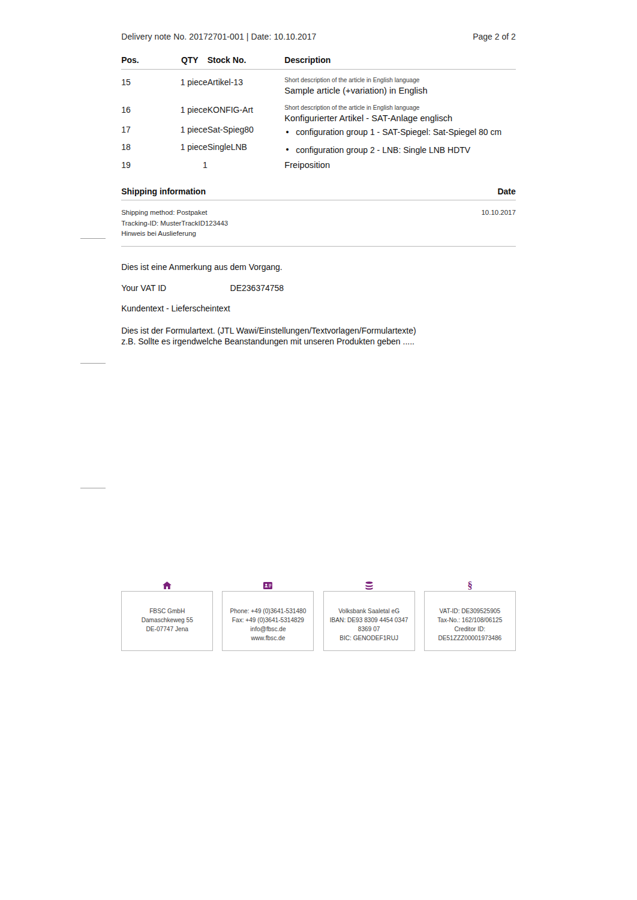Delivery note No. 20172701-001 | Date: 10.10.2017
Page 2 of 2
| Pos. | QTY | Stock No. | Description |
| --- | --- | --- | --- |
| 15 | 1 piece | Artikel-13 | Short description of the article in English language Sample article (+variation) in English |
| 16 | 1 piece | KONFIG-Art | Short description of the article in English language Konfigurierter Artikel - SAT-Anlage englisch |
| 17 | 1 piece | Sat-Spieg80 | configuration group 1 - SAT-Spiegel: Sat-Spiegel 80 cm |
| 18 | 1 piece | SingleLNB | configuration group 2 - LNB: Single LNB HDTV |
| 19 | 1 | | Freiposition |
Shipping information
Date
Shipping method: Postpaket
Tracking-ID: MusterTrackID123443
Hinweis bei Auslieferung
10.10.2017
Dies ist eine Anmerkung aus dem Vorgang.
Your VAT ID
DE236374758
Kundentext - Lieferscheintext
Dies ist der Formulartext. (JTL Wawi/Einstellungen/Textvorlagen/Formulartexte)
z.B. Sollte es irgendwelche Beanstandungen mit unseren Produkten geben .....
FBSC GmbH
Damaschkeweg 55
DE-07747 Jena
Phone: +49 (0)3641-531480
Fax: +49 (0)3641-5314829
info@fbsc.de
www.fbsc.de
Volksbank Saaletal eG
IBAN: DE93 8309 4454 0347 8369 07
BIC: GENODEF1RUJ
§
VAT-ID: DE309525905
Tax-No.: 162/108/06125
Creditor ID: DE51ZZZ00001973486